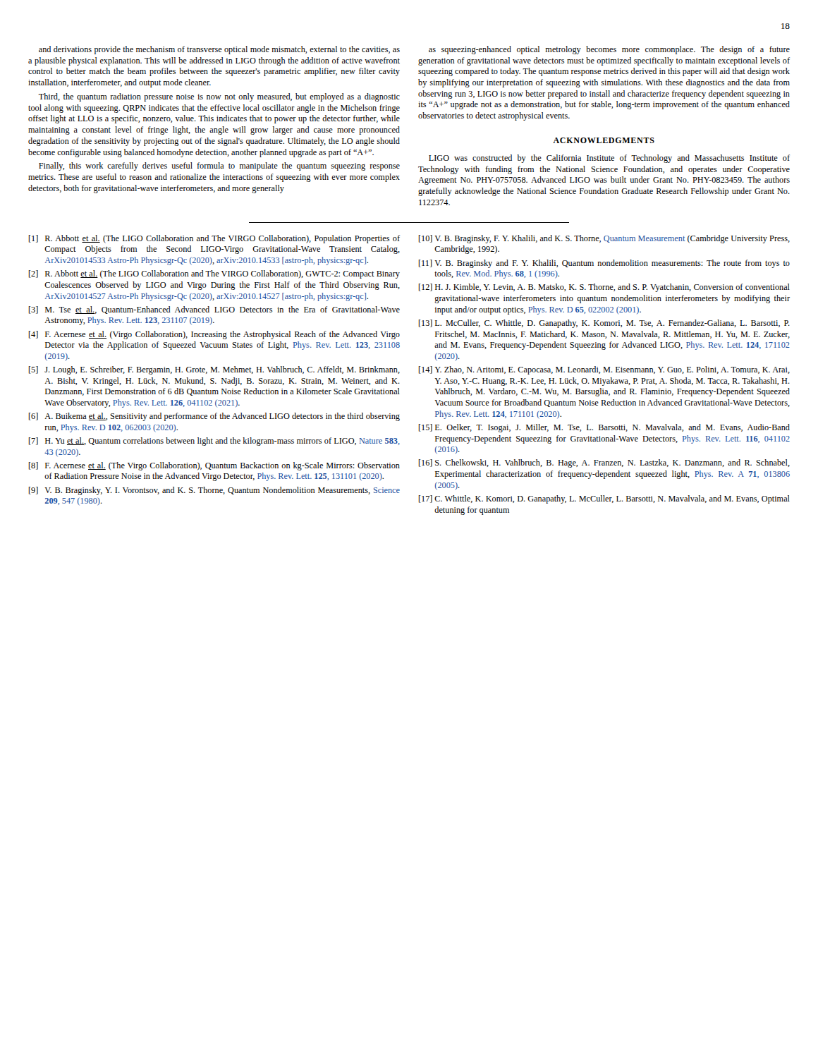18
and derivations provide the mechanism of transverse optical mode mismatch, external to the cavities, as a plausible physical explanation. This will be addressed in LIGO through the addition of active wavefront control to better match the beam profiles between the squeezer's parametric amplifier, new filter cavity installation, interferometer, and output mode cleaner.
Third, the quantum radiation pressure noise is now not only measured, but employed as a diagnostic tool along with squeezing. QRPN indicates that the effective local oscillator angle in the Michelson fringe offset light at LLO is a specific, nonzero, value. This indicates that to power up the detector further, while maintaining a constant level of fringe light, the angle will grow larger and cause more pronounced degradation of the sensitivity by projecting out of the signal's quadrature. Ultimately, the LO angle should become configurable using balanced homodyne detection, another planned upgrade as part of “A+”.
Finally, this work carefully derives useful formula to manipulate the quantum squeezing response metrics. These are useful to reason and rationalize the interactions of squeezing with ever more complex detectors, both for gravitational-wave interferometers, and more generally
as squeezing-enhanced optical metrology becomes more commonplace. The design of a future generation of gravitational wave detectors must be optimized specifically to maintain exceptional levels of squeezing compared to today. The quantum response metrics derived in this paper will aid that design work by simplifying our interpretation of squeezing with simulations. With these diagnostics and the data from observing run 3, LIGO is now better prepared to install and characterize frequency dependent squeezing in its “A+” upgrade not as a demonstration, but for stable, long-term improvement of the quantum enhanced observatories to detect astrophysical events.
Acknowledgments
LIGO was constructed by the California Institute of Technology and Massachusetts Institute of Technology with funding from the National Science Foundation, and operates under Cooperative Agreement No. PHY-0757058. Advanced LIGO was built under Grant No. PHY-0823459. The authors gratefully acknowledge the National Science Foundation Graduate Research Fellowship under Grant No. 1122374.
R. Abbott et al. (The LIGO Collaboration and The VIRGO Collaboration), Population Properties of Compact Objects from the Second LIGO-Virgo Gravitational-Wave Transient Catalog, ArXiv201014533 Astro-Ph Physicsgr-Qc (2020), arXiv:2010.14533 [astro-ph, physics:gr-qc].
R. Abbott et al. (The LIGO Collaboration and The VIRGO Collaboration), GWTC-2: Compact Binary Coalescences Observed by LIGO and Virgo During the First Half of the Third Observing Run, ArXiv201014527 Astro-Ph Physicsgr-Qc (2020), arXiv:2010.14527 [astro-ph, physics:gr-qc].
M. Tse et al., Quantum-Enhanced Advanced LIGO Detectors in the Era of Gravitational-Wave Astronomy, Phys. Rev. Lett. 123, 231107 (2019).
F. Acernese et al. (Virgo Collaboration), Increasing the Astrophysical Reach of the Advanced Virgo Detector via the Application of Squeezed Vacuum States of Light, Phys. Rev. Lett. 123, 231108 (2019).
J. Lough, E. Schreiber, F. Bergamin, H. Grote, M. Mehmet, H. Vahlbruch, C. Affeldt, M. Brinkmann, A. Bisht, V. Kringel, H. Lück, N. Mukund, S. Nadji, B. Sorazu, K. Strain, M. Weinert, and K. Danzmann, First Demonstration of 6 dB Quantum Noise Reduction in a Kilometer Scale Gravitational Wave Observatory, Phys. Rev. Lett. 126, 041102 (2021).
A. Buikema et al., Sensitivity and performance of the Advanced LIGO detectors in the third observing run, Phys. Rev. D 102, 062003 (2020).
H. Yu et al., Quantum correlations between light and the kilogram-mass mirrors of LIGO, Nature 583, 43 (2020).
F. Acernese et al. (The Virgo Collaboration), Quantum Backaction on kg-Scale Mirrors: Observation of Radiation Pressure Noise in the Advanced Virgo Detector, Phys. Rev. Lett. 125, 131101 (2020).
V. B. Braginsky, Y. I. Vorontsov, and K. S. Thorne, Quantum Nondemolition Measurements, Science 209, 547 (1980).
V. B. Braginsky, F. Y. Khalili, and K. S. Thorne, Quantum Measurement (Cambridge University Press, Cambridge, 1992).
V. B. Braginsky and F. Y. Khalili, Quantum nondemolition measurements: The route from toys to tools, Rev. Mod. Phys. 68, 1 (1996).
H. J. Kimble, Y. Levin, A. B. Matsko, K. S. Thorne, and S. P. Vyatchanin, Conversion of conventional gravitational-wave interferometers into quantum nondemolition interferometers by modifying their input and/or output optics, Phys. Rev. D 65, 022002 (2001).
L. McCuller, C. Whittle, D. Ganapathy, K. Komori, M. Tse, A. Fernandez-Galiana, L. Barsotti, P. Fritschel, M. MacInnis, F. Matichard, K. Mason, N. Mavalvala, R. Mittleman, H. Yu, M. E. Zucker, and M. Evans, Frequency-Dependent Squeezing for Advanced LIGO, Phys. Rev. Lett. 124, 171102 (2020).
Y. Zhao, N. Aritomi, E. Capocasa, M. Leonardi, M. Eisenmann, Y. Guo, E. Polini, A. Tomura, K. Arai, Y. Aso, Y.-C. Huang, R.-K. Lee, H. Lück, O. Miyakawa, P. Prat, A. Shoda, M. Tacca, R. Takahashi, H. Vahlbruch, M. Vardaro, C.-M. Wu, M. Barsuglia, and R. Flaminio, Frequency-Dependent Squeezed Vacuum Source for Broadband Quantum Noise Reduction in Advanced Gravitational-Wave Detectors, Phys. Rev. Lett. 124, 171101 (2020).
E. Oelker, T. Isogai, J. Miller, M. Tse, L. Barsotti, N. Mavalvala, and M. Evans, Audio-Band Frequency-Dependent Squeezing for Gravitational-Wave Detectors, Phys. Rev. Lett. 116, 041102 (2016).
S. Chelkowski, H. Vahlbruch, B. Hage, A. Franzen, N. Lastzka, K. Danzmann, and R. Schnabel, Experimental characterization of frequency-dependent squeezed light, Phys. Rev. A 71, 013806 (2005).
C. Whittle, K. Komori, D. Ganapathy, L. McCuller, L. Barsotti, N. Mavalvala, and M. Evans, Optimal detuning for quantum